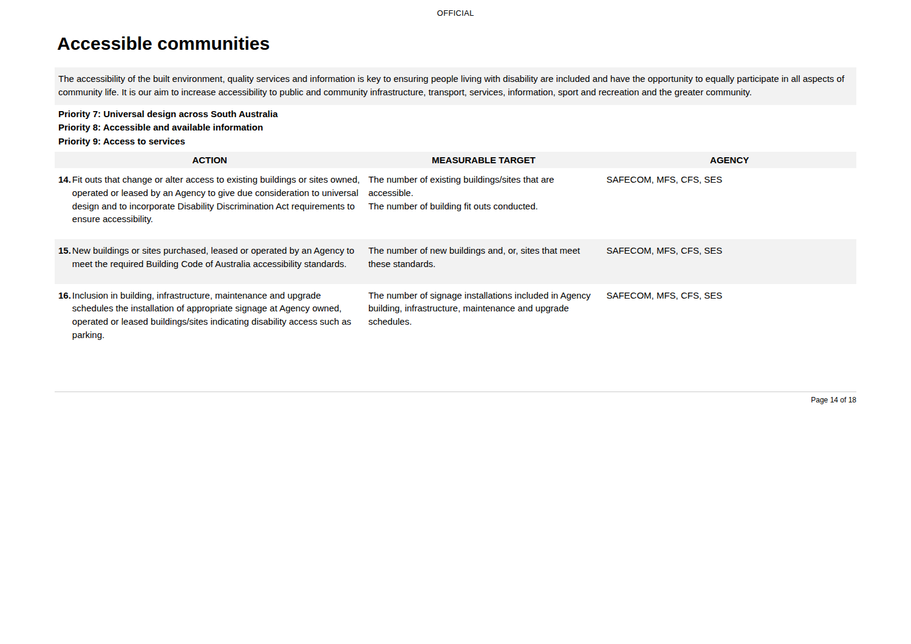OFFICIAL
Accessible communities
The accessibility of the built environment, quality services and information is key to ensuring people living with disability are included and have the opportunity to equally participate in all aspects of community life. It is our aim to increase accessibility to public and community infrastructure, transport, services, information, sport and recreation and the greater community.
Priority 7: Universal design across South Australia
Priority 8: Accessible and available information
Priority 9: Access to services
| ACTION | MEASURABLE TARGET | AGENCY |
| --- | --- | --- |
| 14. | Fit outs that change or alter access to existing buildings or sites owned, operated or leased by an Agency to give due consideration to universal design and to incorporate Disability Discrimination Act requirements to ensure accessibility. | The number of existing buildings/sites that are accessible. The number of building fit outs conducted. | SAFECOM, MFS, CFS, SES |
| 15. | New buildings or sites purchased, leased or operated by an Agency to meet the required Building Code of Australia accessibility standards. | The number of new buildings and, or, sites that meet these standards. | SAFECOM, MFS, CFS, SES |
| 16. | Inclusion in building, infrastructure, maintenance and upgrade schedules the installation of appropriate signage at Agency owned, operated or leased buildings/sites indicating disability access such as parking. | The number of signage installations included in Agency building, infrastructure, maintenance and upgrade schedules. | SAFECOM, MFS, CFS, SES |
Page 14 of 18